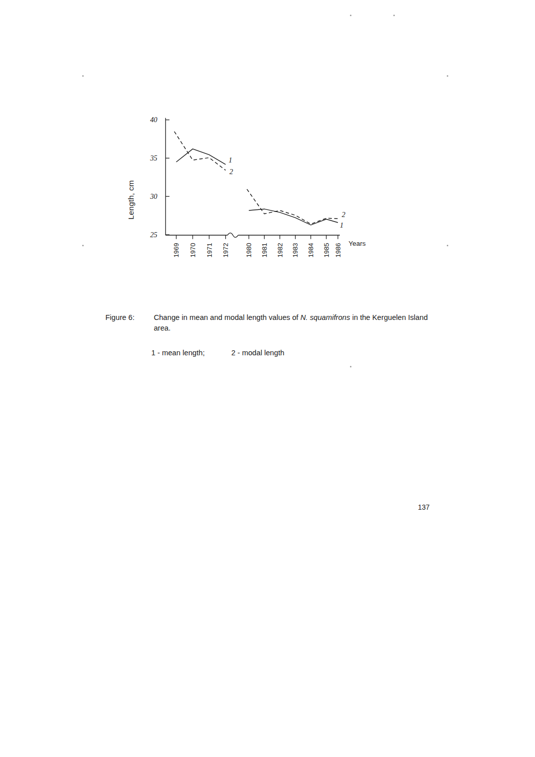Length, cm
Change in mean and modal length values of N. squamifrons in the Kerguelen Island area Vertical axis: Length in cm from 25 to 40. Horizontal axis: years 1969–1972 and 1980–1986 with an axis break. Two curves: 1 = mean length (solid), 2 = modal length (dashed). 40 35 30 25 1969 1970 1971 1972 1980 1981 1982 1983 1984 1985 1986 Years 1 2 2 1
Figure 6:
Change in mean and modal length values of N. squamifrons in the Kerguelen Island area.
1 - mean length; 2 - modal length
137